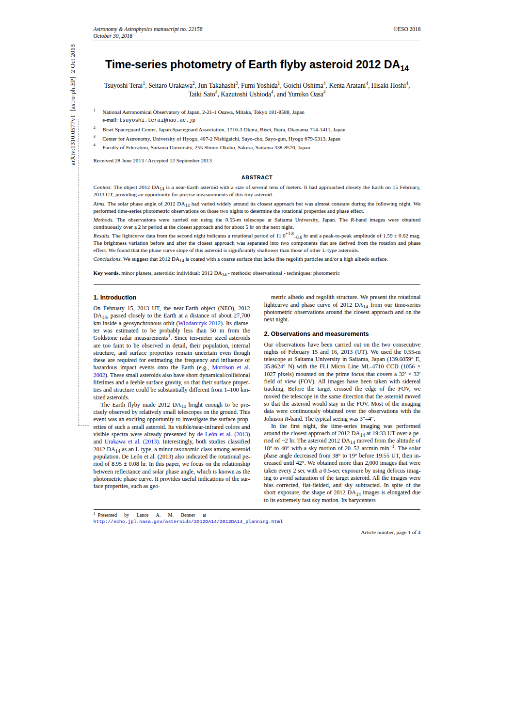arXiv:1310.0577v1 [astro-ph.EP] 2 Oct 2013
Astronomy & Astrophysics manuscript no. 22158
October 30, 2018
©ESO 2018
Time-series photometry of Earth flyby asteroid 2012 DA14
Tsuyoshi Terai1, Seitaro Urakawa2, Jun Takahashi3, Fumi Yoshida1, Goichi Oshima4, Kenta Aratani4, Hisaki Hoshi4,
Taiki Sato4, Kazutoshi Ushioda4, and Yumiko Oasa4
National Astronomical Observatory of Japan, 2-21-1 Osawa, Mitaka, Tokyo 181-8588, Japan
e-mail: tsuyoshi.terai@nao.ac.jp
Bisei Spaceguard Center, Japan Spaceguard Association, 1716-3 Okura, Bisei, Ibara, Okayama 714-1411, Japan
Center for Astronomy, University of Hyogo, 407-2 Nishigaichi, Sayo-cho, Sayo-gun, Hyogo 679-5313, Japan
Faculty of Education, Saitama University, 255 Shimo-Okubo, Sakura, Saitama 338-8570, Japan
Received 28 June 2013 / Accepted 12 September 2013
ABSTRACT
Context. The object 2012 DA14 is a near-Earth asteroid with a size of several tens of meters. It had approached closely the Earth on 15 February, 2013 UT, providing an opportunity for precise measurements of this tiny asteroid.
Aims. The solar phase angle of 2012 DA14 had varied widely around its closest approach but was almost constant during the following night. We performed time-series photometric observations on those two nights to determine the rotational properties and phase effect.
Methods. The observations were carried out using the 0.55-m telescope at Saitama University, Japan. The R-band images were obtained continuously over a 2 hr period at the closest approach and for about 5 hr on the next night.
Results. The lightcurve data from the second night indicates a rotational period of 11.0+1.8−0.6 hr and a peak-to-peak amplitude of 1.59 ± 0.02 mag. The brightness variation before and after the closest approach was separated into two components that are derived from the rotation and phase effect. We found that the phase curve slope of this asteroid is significantly shallower than those of other L-type asteroids.
Conclusions. We suggest that 2012 DA14 is coated with a coarse surface that lacks fine regolith particles and/or a high albedo surface.
Key words. minor planets, asteroids: individual: 2012 DA14 - methods: observational - techniques: photometric
1. Introduction
On February 15, 2013 UT, the near-Earth object (NEO), 2012 DA14, passed closely to the Earth at a distance of about 27,700 km inside a geosynchronous orbit (Wlodarczyk 2012). Its diameter was estimated to be probably less than 50 m from the Goldstone radar measurements1. Since ten-meter sized asteroids are too faint to be observed in detail, their population, internal structure, and surface properties remain uncertain even though these are required for estimating the frequency and influence of hazardous impact events onto the Earth (e.g., Morrison et al. 2002). These small asteroids also have short dynamical/collisional lifetimes and a feeble surface gravity, so that their surface properties and structure could be substantially different from 1–100 km-sized asteroids.
The Earth flyby made 2012 DA14 bright enough to be precisely observed by relatively small telescopes on the ground. This event was an exciting opportunity to investigate the surface properties of such a small asteroid. Its visible/near-infrared colors and visible spectra were already presented by de León et al. (2013) and Urakawa et al. (2013). Interestingly, both studies classified 2012 DA14 as an L-type, a minor taxonomic class among asteroid population. De León et al. (2013) also indicated the rotational period of 8.95 ± 0.08 hr. In this paper, we focus on the relationship between reflectance and solar phase angle, which is known as the photometric phase curve. It provides useful indications of the surface properties, such as geo-
metric albedo and regolith structure. We present the rotational lightcurve and phase curve of 2012 DA14 from our time-series photometric observations around the closest approach and on the next night.
2. Observations and measurements
Our observations have been carried out on the two consecutive nights of February 15 and 16, 2013 (UT). We used the 0.55-m telescope at Saitama University in Saitama, Japan (139.6059° E, 35.8624° N) with the FLI Micro Line ML-4710 CCD (1056 × 1027 pixels) mounted on the prime focus that covers a 32′ × 32′ field of view (FOV). All images have been taken with sidereal tracking. Before the target crossed the edge of the FOV, we moved the telescope in the same direction that the asteroid moved so that the asteroid would stay in the FOV. Most of the imaging data were continuously obtained over the observations with the Johnson R-band. The typical seeing was 3′′–4′′.
In the first night, the time-series imaging was performed around the closest approach of 2012 DA14 at 19:33 UT over a period of ~2 hr. The asteroid 2012 DA14 moved from the altitude of 18° to 40° with a sky motion of 20–52 arcmin min−1. The solar phase angle decreased from 38° to 19° before 19:55 UT, then increased until 42°. We obtained more than 2,000 images that were taken every 2 sec with a 0.5-sec exposure by using defocus imaging to avoid saturation of the target asteroid. All the images were bias corrected, flat-fielded, and sky subtracted. In spite of the short exposure, the shape of 2012 DA14 images is elongated due to its extremely fast sky motion. Its barycenters
1 Presented by Lance A. M. Benner at
http://echo.jpl.nasa.gov/asteroids/2012DA14/2012DA14_planning.html
Article number, page 1 of 4